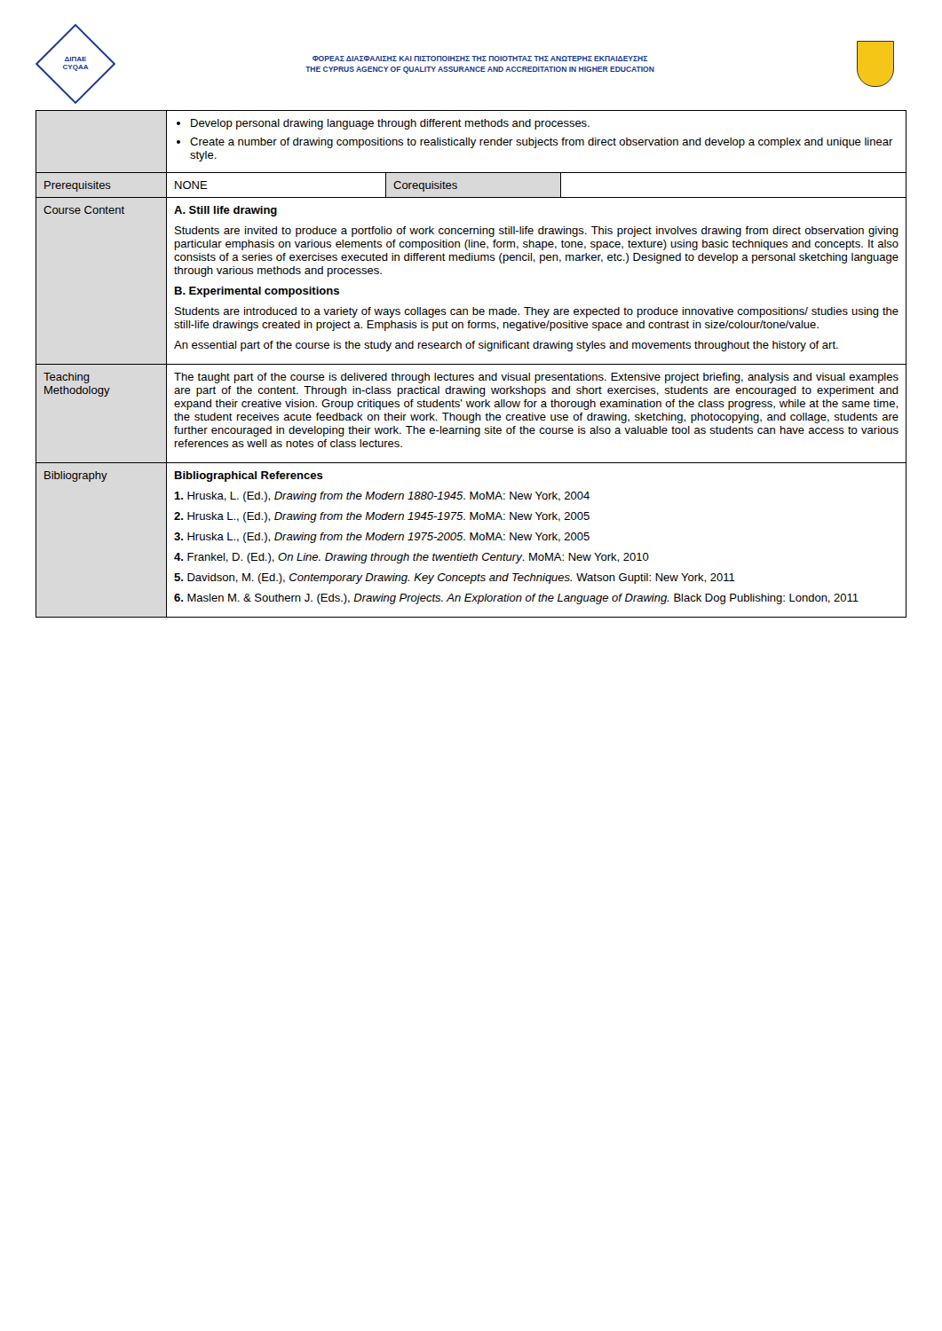ΔΙΠΑΕ
CYQAA
ΦΟΡΕΑΣ ΔΙΑΣΦΑΛΙΣΗΣ ΚΑΙ ΠΙΣΤΟΠΟΙΗΣΗΣ ΤΗΣ ΠΟΙΟΤΗΤΑΣ ΤΗΣ ΑΝΩΤΕΡΗΣ ΕΚΠΑΙΔΕΥΣΗΣ
THE CYPRUS AGENCY OF QUALITY ASSURANCE AND ACCREDITATION IN HIGHER EDUCATION
| | Develop personal drawing language through different methods and processes. Create a number of drawing compositions to realistically render subjects from direct observation and develop a complex and unique linear style. |
| Prerequisites | NONE | Corequisites | |
| Course Content | A. Still life drawing Students are invited to produce a portfolio of work concerning still-life drawings. This project involves drawing from direct observation giving particular emphasis on various elements of composition (line, form, shape, tone, space, texture) using basic techniques and concepts. It also consists of a series of exercises executed in different mediums (pencil, pen, marker, etc.) Designed to develop a personal sketching language through various methods and processes. B. Experimental compositions Students are introduced to a variety of ways collages can be made. They are expected to produce innovative compositions/ studies using the still-life drawings created in project a. Emphasis is put on forms, negative/positive space and contrast in size/colour/tone/value. An essential part of the course is the study and research of significant drawing styles and movements throughout the history of art. |
| Teaching Methodology | The taught part of the course is delivered through lectures and visual presentations. Extensive project briefing, analysis and visual examples are part of the content. Through in-class practical drawing workshops and short exercises, students are encouraged to experiment and expand their creative vision. Group critiques of students' work allow for a thorough examination of the class progress, while at the same time, the student receives acute feedback on their work. Though the creative use of drawing, sketching, photocopying, and collage, students are further encouraged in developing their work. The e-learning site of the course is also a valuable tool as students can have access to various references as well as notes of class lectures. |
| Bibliography | Bibliographical References 1. Hruska, L. (Ed.), Drawing from the Modern 1880-1945 . MoMA: New York, 2004 2. Hruska L., (Ed.), Drawing from the Modern 1945-1975 . MoMA: New York, 2005 3. Hruska L., (Ed.), Drawing from the Modern 1975-2005 . MoMA: New York, 2005 4. Frankel, D. (Ed.), On Line. Drawing through the twentieth Century . MoMA: New York, 2010 5. Davidson, M. (Ed.), Contemporary Drawing. Key Concepts and Techniques. Watson Guptil: New York, 2011 6. Maslen M. & Southern J. (Eds.), Drawing Projects. An Exploration of the Language of Drawing. Black Dog Publishing: London, 2011 |